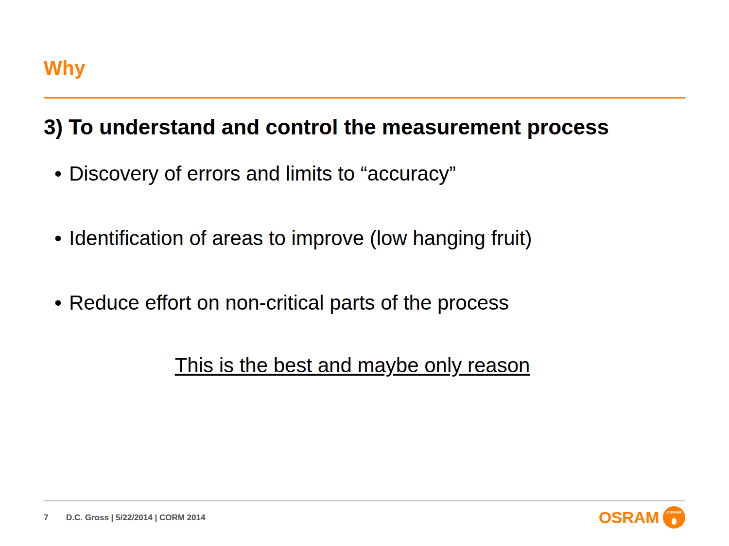Why
3) To understand and control the measurement process
Discovery of errors and limits to “accuracy”
Identification of areas to improve (low hanging fruit)
Reduce effort on non-critical parts of the process
This is the best and maybe only reason
7 D.C. Gross | 5/22/2014 | CORM 2014
OSRAM